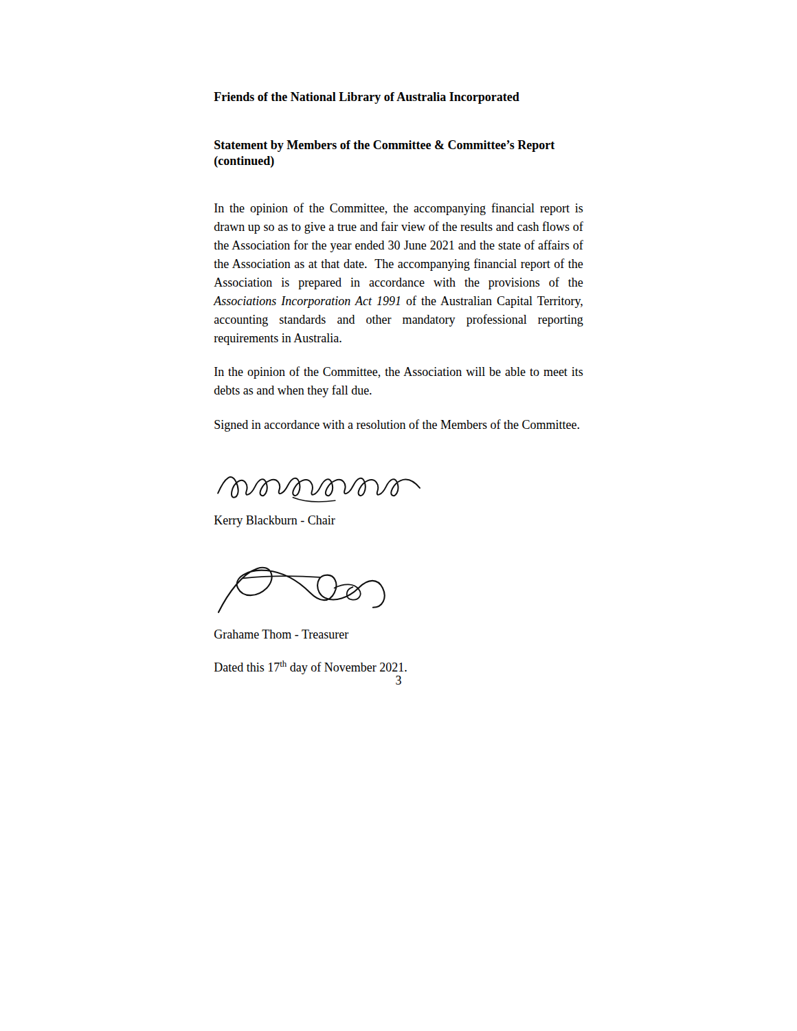Friends of the National Library of Australia Incorporated
Statement by Members of the Committee & Committee’s Report (continued)
In the opinion of the Committee, the accompanying financial report is drawn up so as to give a true and fair view of the results and cash flows of the Association for the year ended 30 June 2021 and the state of affairs of the Association as at that date. The accompanying financial report of the Association is prepared in accordance with the provisions of the Associations Incorporation Act 1991 of the Australian Capital Territory, accounting standards and other mandatory professional reporting requirements in Australia.
In the opinion of the Committee, the Association will be able to meet its debts as and when they fall due.
Signed in accordance with a resolution of the Members of the Committee.
Kerry Blackburn - Chair
Grahame Thom - Treasurer
Dated this 17th day of November 2021.
3